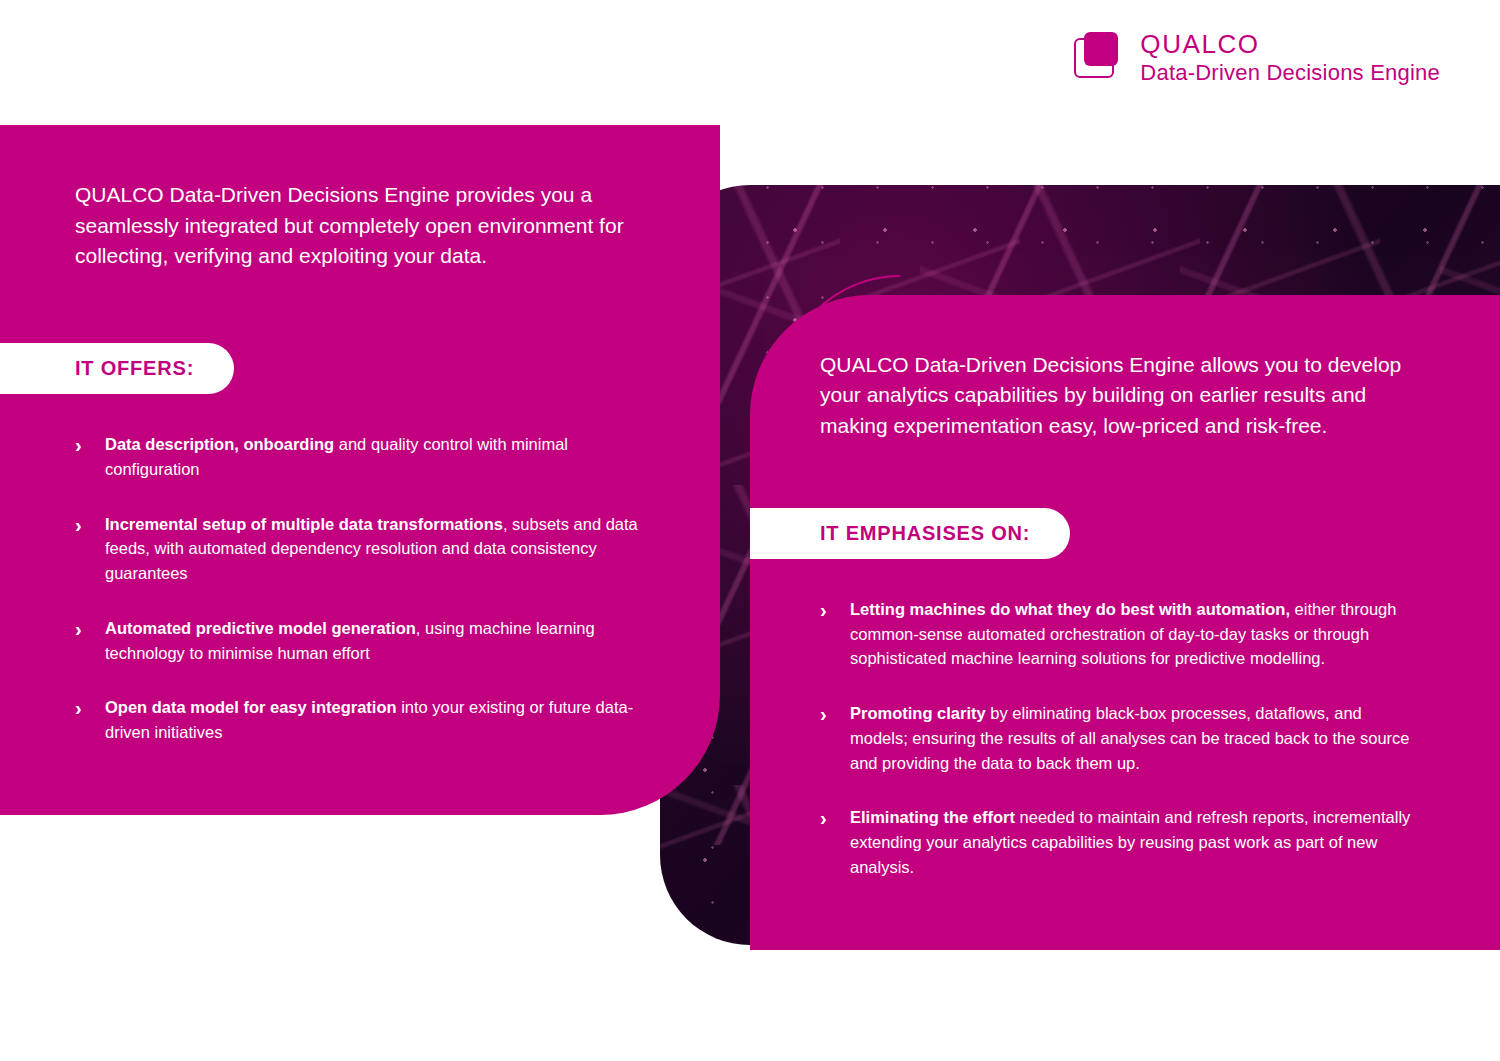QUALCO
Data-Driven Decisions Engine
QUALCO Data-Driven Decisions Engine provides you a seamlessly integrated but completely open environment for collecting, verifying and exploiting your data.
IT OFFERS:
Data description, onboarding and quality control with minimal configuration
Incremental setup of multiple data transformations, subsets and data feeds, with automated dependency resolution and data consistency guarantees
Automated predictive model generation, using machine learning technology to minimise human effort
Open data model for easy integration into your existing or future data-driven initiatives
QUALCO Data-Driven Decisions Engine allows you to develop your analytics capabilities by building on earlier results and making experimentation easy, low-priced and risk-free.
IT EMPHASISES ON:
Letting machines do what they do best with automation, either through common-sense automated orchestration of day-to-day tasks or through sophisticated machine learning solutions for predictive modelling.
Promoting clarity by eliminating black-box processes, dataflows, and models; ensuring the results of all analyses can be traced back to the source and providing the data to back them up.
Eliminating the effort needed to maintain and refresh reports, incrementally extending your analytics capabilities by reusing past work as part of new analysis.